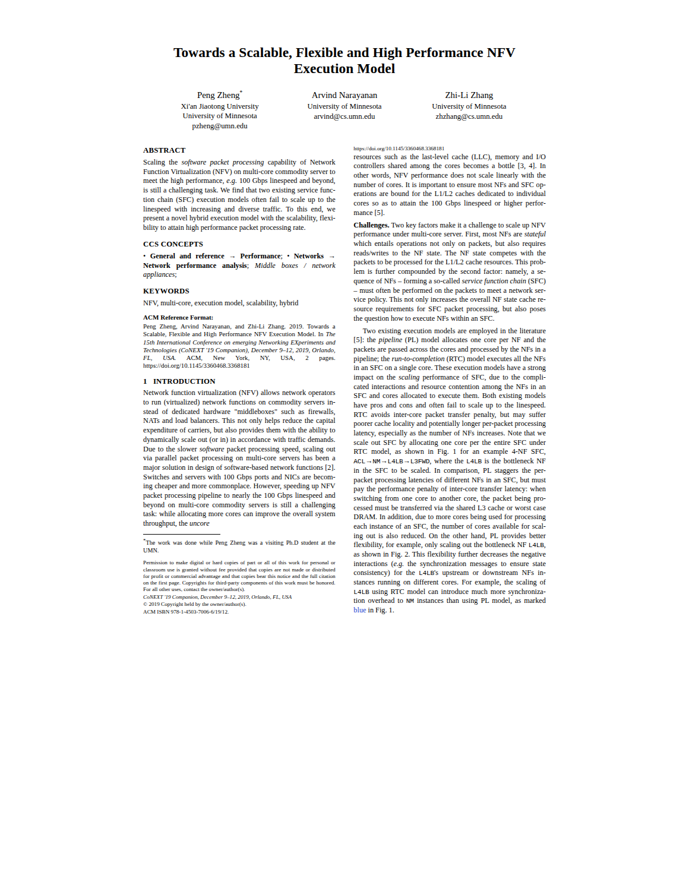Towards a Scalable, Flexible and High Performance NFV
Execution Model
Peng Zheng*
Xi'an Jiaotong University
University of Minnesota
pzheng@umn.edu
Arvind Narayanan
University of Minnesota
arvind@cs.umn.edu
Zhi-Li Zhang
University of Minnesota
zhzhang@cs.umn.edu
ABSTRACT
Scaling the software packet processing capability of Network Function Virtualization (NFV) on multi-core commodity server to meet the high performance, e.g. 100 Gbps linespeed and beyond, is still a challenging task. We find that two existing service function chain (SFC) execution models often fail to scale up to the linespeed with increasing and diverse traffic. To this end, we present a novel hybrid execution model with the scalability, flexibility to attain high performance packet processing rate.
CCS CONCEPTS
• General and reference → Performance; • Networks → Network performance analysis; Middle boxes / network appliances;
KEYWORDS
NFV, multi-core, execution model, scalability, hybrid
ACM Reference Format: Peng Zheng, Arvind Narayanan, and Zhi-Li Zhang. 2019. Towards a Scalable, Flexible and High Performance NFV Execution Model. In The 15th International Conference on emerging Networking EXperiments and Technologies (CoNEXT '19 Companion), December 9–12, 2019, Orlando, FL, USA. ACM, New York, NY, USA, 2 pages. https://doi.org/10.1145/3360468.3368181
1 INTRODUCTION
Network function virtualization (NFV) allows network operators to run (virtualized) network functions on commodity servers instead of dedicated hardware "middleboxes" such as firewalls, NATs and load balancers. This not only helps reduce the capital expenditure of carriers, but also provides them with the ability to dynamically scale out (or in) in accordance with traffic demands. Due to the slower software packet processing speed, scaling out via parallel packet processing on multi-core servers has been a major solution in design of software-based network functions [2]. Switches and servers with 100 Gbps ports and NICs are becoming cheaper and more commonplace. However, speeding up NFV packet processing pipeline to nearly the 100 Gbps linespeed and beyond on multi-core commodity servers is still a challenging task: while allocating more cores can improve the overall system throughput, the uncore
*The work was done while Peng Zheng was a visiting Ph.D student at the UMN.
Permission to make digital or hard copies of part or all of this work for personal or classroom use is granted without fee provided that copies are not made or distributed for profit or commercial advantage and that copies bear this notice and the full citation on the first page. Copyrights for third-party components of this work must be honored. For all other uses, contact the owner/author(s).
CoNEXT '19 Companion, December 9–12, 2019, Orlando, FL, USA
© 2019 Copyright held by the owner/author(s).
ACM ISBN 978-1-4503-7006-6/19/12.
https://doi.org/10.1145/3360468.3368181
resources such as the last-level cache (LLC), memory and I/O controllers shared among the cores becomes a bottle [3, 4]. In other words, NFV performance does not scale linearly with the number of cores. It is important to ensure most NFs and SFC operations are bound for the L1/L2 caches dedicated to individual cores so as to attain the 100 Gbps linespeed or higher performance [5].
Challenges. Two key factors make it a challenge to scale up NFV performance under multi-core server. First, most NFs are stateful which entails operations not only on packets, but also requires reads/writes to the NF state. The NF state competes with the packets to be processed for the L1/L2 cache resources. This problem is further compounded by the second factor: namely, a sequence of NFs – forming a so-called service function chain (SFC) – must often be performed on the packets to meet a network service policy. This not only increases the overall NF state cache resource requirements for SFC packet processing, but also poses the question how to execute NFs within an SFC.
Two existing execution models are employed in the literature [5]: the pipeline (PL) model allocates one core per NF and the packets are passed across the cores and processed by the NFs in a pipeline; the run-to-completion (RTC) model executes all the NFs in an SFC on a single core. These execution models have a strong impact on the scaling performance of SFC, due to the complicated interactions and resource contention among the NFs in an SFC and cores allocated to execute them. Both existing models have pros and cons and often fail to scale up to the linespeed. RTC avoids inter-core packet transfer penalty, but may suffer poorer cache locality and potentially longer per-packet processing latency, especially as the number of NFs increases. Note that we scale out SFC by allocating one core per the entire SFC under RTC model, as shown in Fig. 1 for an example 4-NF SFC, ACL→NM→L4LB→L3FWD, where the L4LB is the bottleneck NF in the SFC to be scaled. In comparison, PL staggers the per-packet processing latencies of different NFs in an SFC, but must pay the performance penalty of inter-core transfer latency: when switching from one core to another core, the packet being processed must be transferred via the shared L3 cache or worst case DRAM. In addition, due to more cores being used for processing each instance of an SFC, the number of cores available for scaling out is also reduced. On the other hand, PL provides better flexibility, for example, only scaling out the bottleneck NF L4LB, as shown in Fig. 2. This flexibility further decreases the negative interactions (e.g. the synchronization messages to ensure state consistency) for the L4LB's upstream or downstream NFs instances running on different cores. For example, the scaling of L4LB using RTC model can introduce much more synchronization overhead to NM instances than using PL model, as marked blue in Fig. 1.